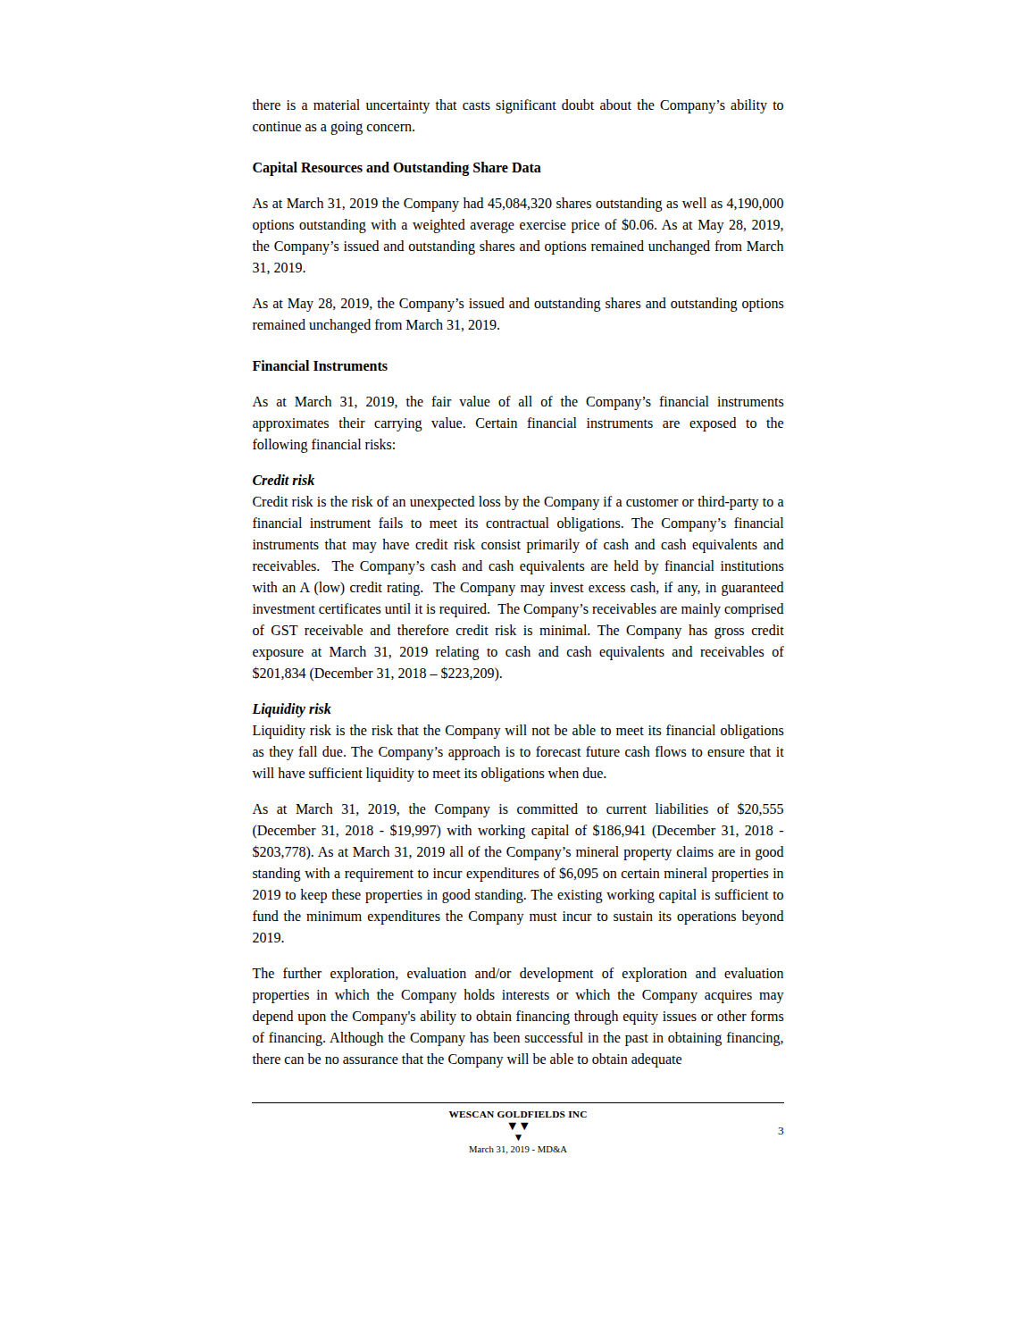there is a material uncertainty that casts significant doubt about the Company’s ability to continue as a going concern.
Capital Resources and Outstanding Share Data
As at March 31, 2019 the Company had 45,084,320 shares outstanding as well as 4,190,000 options outstanding with a weighted average exercise price of $0.06. As at May 28, 2019, the Company’s issued and outstanding shares and options remained unchanged from March 31, 2019.
As at May 28, 2019, the Company’s issued and outstanding shares and outstanding options remained unchanged from March 31, 2019.
Financial Instruments
As at March 31, 2019, the fair value of all of the Company’s financial instruments approximates their carrying value. Certain financial instruments are exposed to the following financial risks:
Credit risk
Credit risk is the risk of an unexpected loss by the Company if a customer or third-party to a financial instrument fails to meet its contractual obligations. The Company’s financial instruments that may have credit risk consist primarily of cash and cash equivalents and receivables. The Company’s cash and cash equivalents are held by financial institutions with an A (low) credit rating. The Company may invest excess cash, if any, in guaranteed investment certificates until it is required. The Company’s receivables are mainly comprised of GST receivable and therefore credit risk is minimal. The Company has gross credit exposure at March 31, 2019 relating to cash and cash equivalents and receivables of $201,834 (December 31, 2018 – $223,209).
Liquidity risk
Liquidity risk is the risk that the Company will not be able to meet its financial obligations as they fall due. The Company’s approach is to forecast future cash flows to ensure that it will have sufficient liquidity to meet its obligations when due.
As at March 31, 2019, the Company is committed to current liabilities of $20,555 (December 31, 2018 - $19,997) with working capital of $186,941 (December 31, 2018 - $203,778). As at March 31, 2019 all of the Company’s mineral property claims are in good standing with a requirement to incur expenditures of $6,095 on certain mineral properties in 2019 to keep these properties in good standing. The existing working capital is sufficient to fund the minimum expenditures the Company must incur to sustain its operations beyond 2019.
The further exploration, evaluation and/or development of exploration and evaluation properties in which the Company holds interests or which the Company acquires may depend upon the Company's ability to obtain financing through equity issues or other forms of financing. Although the Company has been successful in the past in obtaining financing, there can be no assurance that the Company will be able to obtain adequate
3
WESCAN GOLDFIELDS INC
▼▼ ▼
March 31, 2019 - MD&A